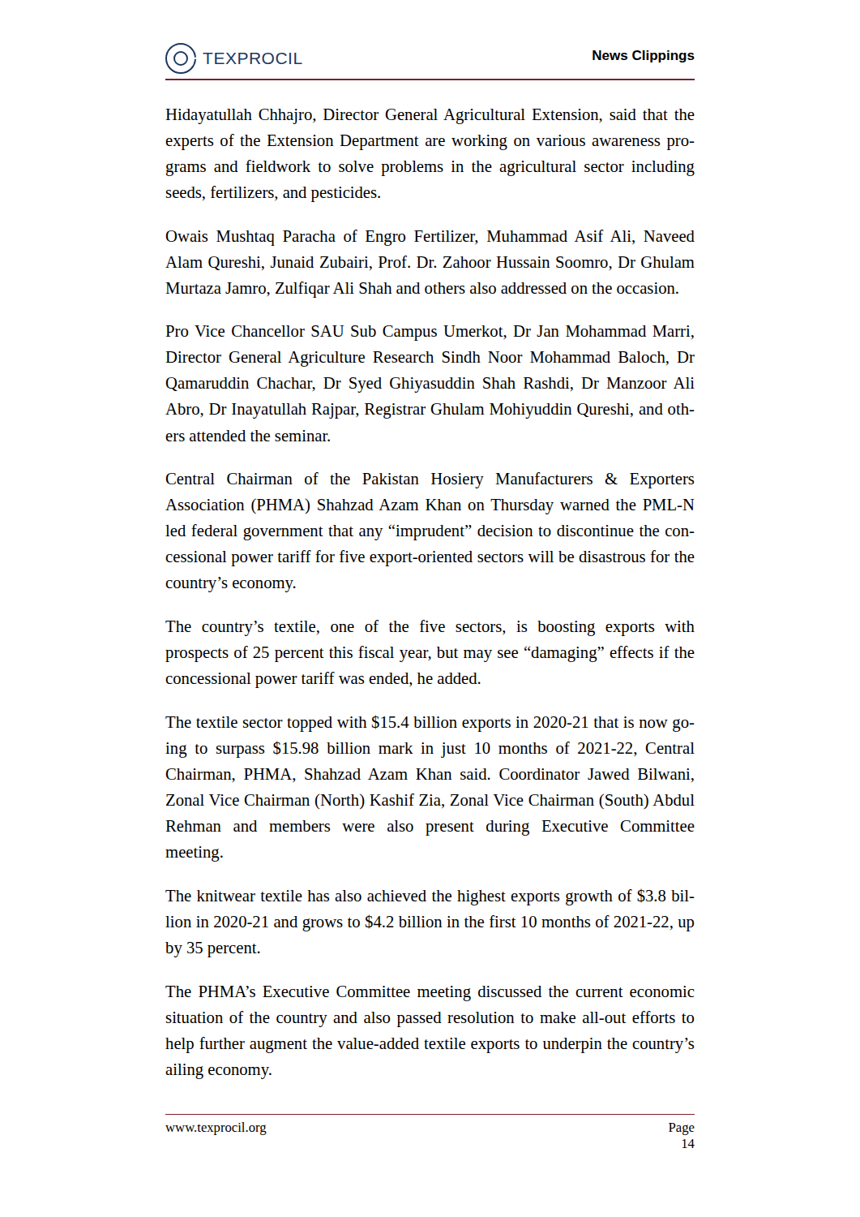TEXPROCIL
News Clippings
Hidayatullah Chhajro, Director General Agricultural Extension, said that the experts of the Extension Department are working on various awareness programs and fieldwork to solve problems in the agricultural sector including seeds, fertilizers, and pesticides.
Owais Mushtaq Paracha of Engro Fertilizer, Muhammad Asif Ali, Naveed Alam Qureshi, Junaid Zubairi, Prof. Dr. Zahoor Hussain Soomro, Dr Ghulam Murtaza Jamro, Zulfiqar Ali Shah and others also addressed on the occasion.
Pro Vice Chancellor SAU Sub Campus Umerkot, Dr Jan Mohammad Marri, Director General Agriculture Research Sindh Noor Mohammad Baloch, Dr Qamaruddin Chachar, Dr Syed Ghiyasuddin Shah Rashdi, Dr Manzoor Ali Abro, Dr Inayatullah Rajpar, Registrar Ghulam Mohiyuddin Qureshi, and others attended the seminar.
Central Chairman of the Pakistan Hosiery Manufacturers & Exporters Association (PHMA) Shahzad Azam Khan on Thursday warned the PML-N led federal government that any “imprudent” decision to discontinue the concessional power tariff for five export-oriented sectors will be disastrous for the country’s economy.
The country’s textile, one of the five sectors, is boosting exports with prospects of 25 percent this fiscal year, but may see “damaging” effects if the concessional power tariff was ended, he added.
The textile sector topped with $15.4 billion exports in 2020-21 that is now going to surpass $15.98 billion mark in just 10 months of 2021-22, Central Chairman, PHMA, Shahzad Azam Khan said. Coordinator Jawed Bilwani, Zonal Vice Chairman (North) Kashif Zia, Zonal Vice Chairman (South) Abdul Rehman and members were also present during Executive Committee meeting.
The knitwear textile has also achieved the highest exports growth of $3.8 billion in 2020-21 and grows to $4.2 billion in the first 10 months of 2021-22, up by 35 percent.
The PHMA’s Executive Committee meeting discussed the current economic situation of the country and also passed resolution to make all-out efforts to help further augment the value-added textile exports to underpin the country’s ailing economy.
www.texprocil.org
Page
14